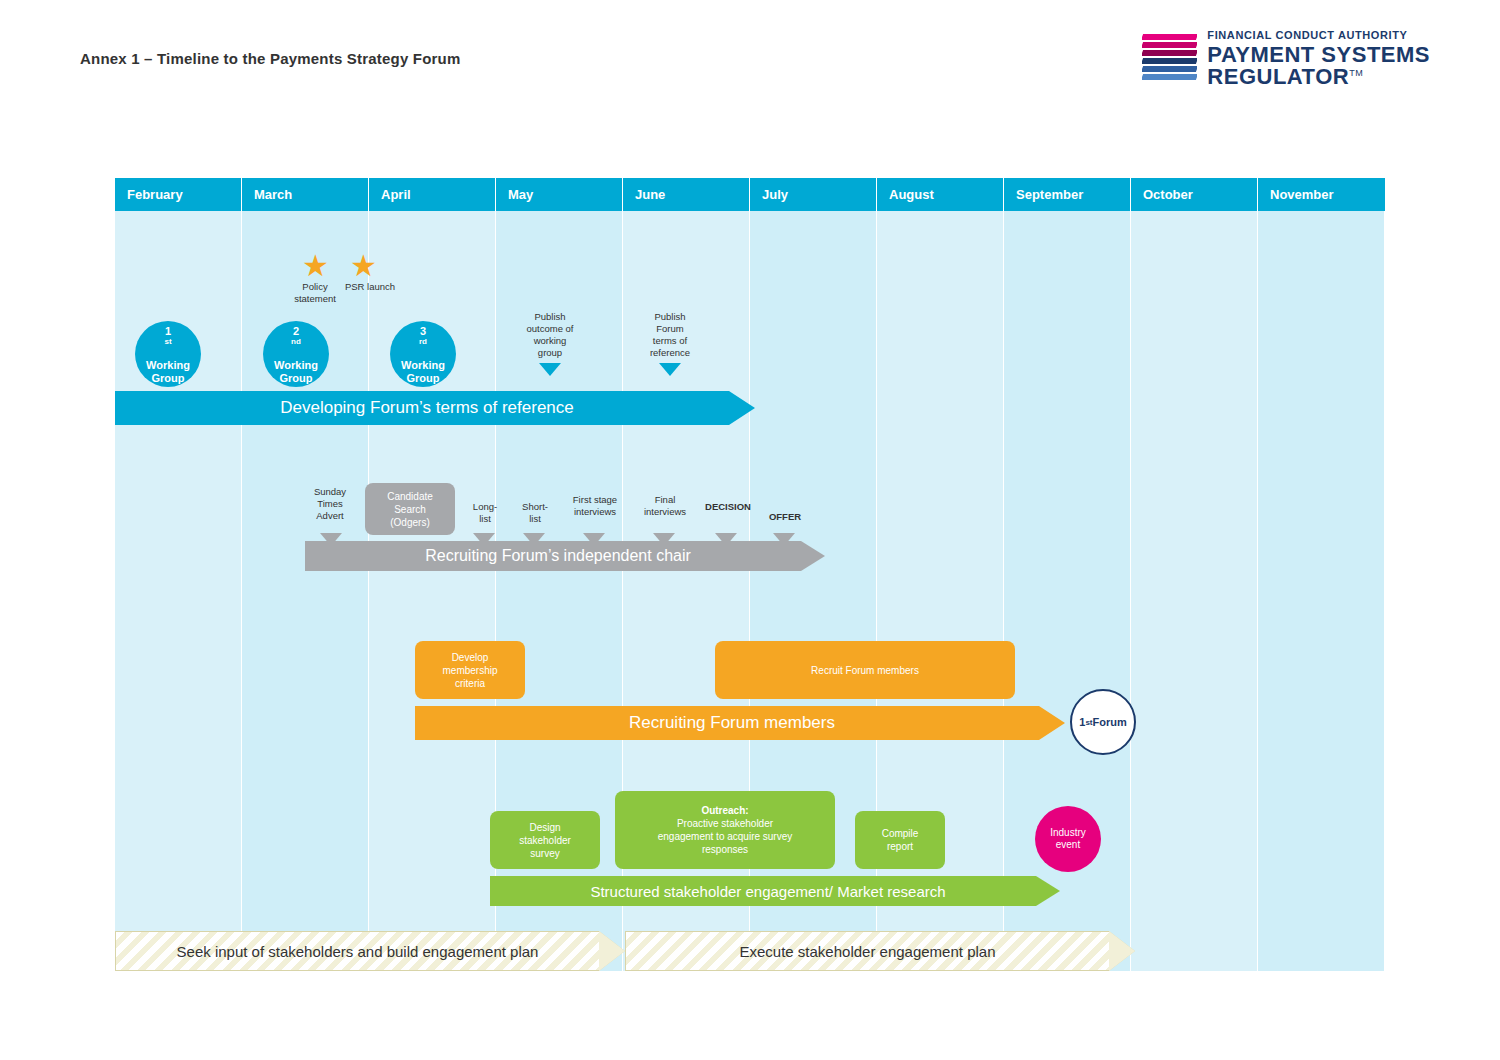Annex 1 – Timeline to the Payments Strategy Forum
FINANCIAL CONDUCT AUTHORITY
PAYMENT SYSTEMS
REGULATORTM
February
March
April
May
June
July
August
September
October
November
Policy
statement
PSR launch
1st
Working
Group
2nd
Working
Group
3rd
Working
Group
Publish
outcome of
working
group
Publish
Forum
terms of
reference
Developing Forum’s terms of reference
Sunday
Times
Advert
Candidate
Search
(Odgers)
Long-
list
Short-
list
First stage
interviews
Final
interviews
DECISION
OFFER
Recruiting Forum’s independent chair
Develop
membership
criteria
Recruit Forum members
Recruiting Forum members
1st Forum
Design
stakeholder
survey
Outreach: Proactive stakeholder
engagement to acquire survey
responses
Compile
report
Structured stakeholder engagement/ Market research
Industry
event
Seek input of stakeholders and build engagement plan
Execute stakeholder engagement plan